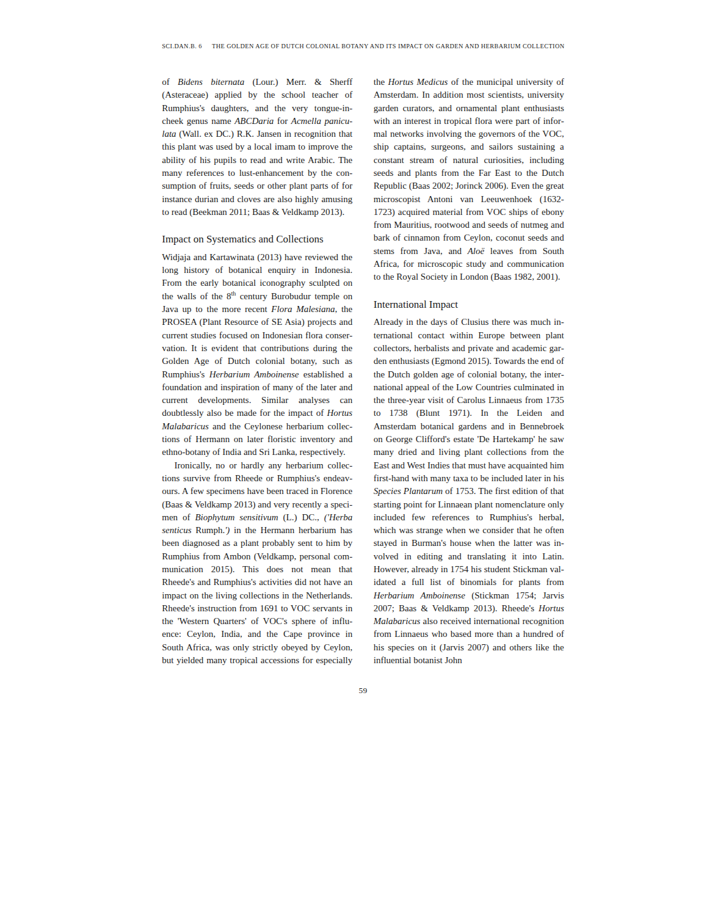SCI.DAN.B. 6 THE GOLDEN AGE OF DUTCH COLONIAL BOTANY AND ITS IMPACT ON GARDEN AND HERBARIUM COLLECTIONS
of Bidens biternata (Lour.) Merr. & Sherff (Asteraceae) applied by the school teacher of Rumphius's daughters, and the very tongue-in-cheek genus name ABCDaria for Acmella paniculata (Wall. ex DC.) R.K. Jansen in recognition that this plant was used by a local imam to improve the ability of his pupils to read and write Arabic. The many references to lust-enhancement by the consumption of fruits, seeds or other plant parts of for instance durian and cloves are also highly amusing to read (Beekman 2011; Baas & Veldkamp 2013).
Impact on Systematics and Collections
Widjaja and Kartawinata (2013) have reviewed the long history of botanical enquiry in Indonesia. From the early botanical iconography sculpted on the walls of the 8th century Burobudur temple on Java up to the more recent Flora Malesiana, the PROSEA (Plant Resource of SE Asia) projects and current studies focused on Indonesian flora conservation. It is evident that contributions during the Golden Age of Dutch colonial botany, such as Rumphius's Herbarium Amboinense established a foundation and inspiration of many of the later and current developments. Similar analyses can doubtlessly also be made for the impact of Hortus Malabaricus and the Ceylonese herbarium collections of Hermann on later floristic inventory and ethno-botany of India and Sri Lanka, respectively.
Ironically, no or hardly any herbarium collections survive from Rheede or Rumphius's endeavours. A few specimens have been traced in Florence (Baas & Veldkamp 2013) and very recently a specimen of Biophytum sensitivum (L.) DC., ('Herba senticus Rumph.') in the Hermann herbarium has been diagnosed as a plant probably sent to him by Rumphius from Ambon (Veldkamp, personal communication 2015). This does not mean that Rheede's and Rumphius's activities did not have an impact on the living collections in the Netherlands. Rheede's instruction from 1691 to VOC servants in the 'Western Quarters' of VOC's sphere of influence: Ceylon, India, and the Cape province in South Africa, was only strictly obeyed by Ceylon, but yielded many tropical accessions for especially the Hortus Medicus of the municipal university of Amsterdam. In addition most scientists, university garden curators, and ornamental plant enthusiasts with an interest in tropical flora were part of informal networks involving the governors of the VOC, ship captains, surgeons, and sailors sustaining a constant stream of natural curiosities, including seeds and plants from the Far East to the Dutch Republic (Baas 2002; Jorinck 2006). Even the great microscopist Antoni van Leeuwenhoek (1632-1723) acquired material from VOC ships of ebony from Mauritius, rootwood and seeds of nutmeg and bark of cinnamon from Ceylon, coconut seeds and stems from Java, and Aloë leaves from South Africa, for microscopic study and communication to the Royal Society in London (Baas 1982, 2001).
International Impact
Already in the days of Clusius there was much international contact within Europe between plant collectors, herbalists and private and academic garden enthusiasts (Egmond 2015). Towards the end of the Dutch golden age of colonial botany, the international appeal of the Low Countries culminated in the three-year visit of Carolus Linnaeus from 1735 to 1738 (Blunt 1971). In the Leiden and Amsterdam botanical gardens and in Bennebroek on George Clifford's estate 'De Hartekamp' he saw many dried and living plant collections from the East and West Indies that must have acquainted him first-hand with many taxa to be included later in his Species Plantarum of 1753. The first edition of that starting point for Linnaean plant nomenclature only included few references to Rumphius's herbal, which was strange when we consider that he often stayed in Burman's house when the latter was involved in editing and translating it into Latin. However, already in 1754 his student Stickman validated a full list of binomials for plants from Herbarium Amboinense (Stickman 1754; Jarvis 2007; Baas & Veldkamp 2013). Rheede's Hortus Malabaricus also received international recognition from Linnaeus who based more than a hundred of his species on it (Jarvis 2007) and others like the influential botanist John
59